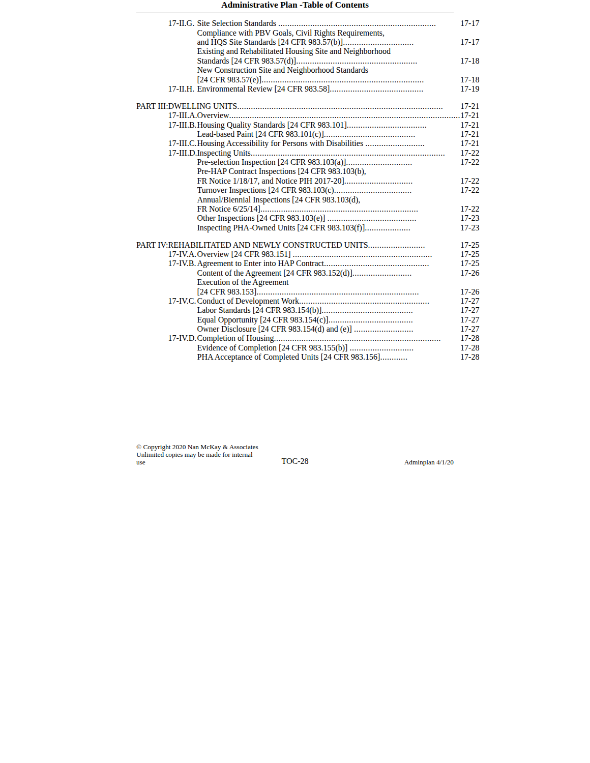Administrative Plan -Table of Contents
| | 17-II.G. | Site Selection Standards ..................................................................... | 17-17 |
| | | Compliance with PBV Goals, Civil Rights Requirements, | |
| | | and HQS Site Standards [24 CFR 983.57(b)] ............................... | 17-17 |
| | | Existing and Rehabilitated Housing Site and Neighborhood | |
| | | Standards [24 CFR 983.57(d)] ..................................................... | 17-18 |
| | | New Construction Site and Neighborhood Standards | |
| | | [24 CFR 983.57(e)] ....................................................................... | 17-18 |
| | 17-II.H. | Environmental Review [24 CFR 983.58] ......................................... | 17-19 |
| PART III: | DWELLING UNITS .......................................................................................... | 17-21 |
| | 17-III.A. | Overview ..................................................................................................... | 17-21 |
| | 17-III.B. | Housing Quality Standards [24 CFR 983.101] ................................... | 17-21 |
| | | Lead-based Paint [24 CFR 983.101(c)] ........................................ | 17-21 |
| | 17-III.C. | Housing Accessibility for Persons with Disabilities .......................... | 17-21 |
| | 17-III.D. | Inspecting Units ..................................................................................... | 17-22 |
| | | Pre-selection Inspection [24 CFR 983.103(a)] ............................. | 17-22 |
| | | Pre-HAP Contract Inspections [24 CFR 983.103(b), | |
| | | FR Notice 1/18/17, and Notice PIH 2017-20] .............................. | 17-22 |
| | | Turnover Inspections [24 CFR 983.103(c) .................................. | 17-22 |
| | | Annual/Biennial Inspections [24 CFR 983.103(d), | |
| | | FR Notice 6/25/14] ..................................................................... | 17-22 |
| | | Other Inspections [24 CFR 983.103(e)] ....................................... | 17-23 |
| | | Inspecting PHA-Owned Units [24 CFR 983.103(f)] .................... | 17-23 |
| PART IV: | REHABILITATED AND NEWLY CONSTRUCTED UNITS ......................... | 17-25 |
| | 17-IV.A. | Overview [24 CFR 983.151] ............................................................. | 17-25 |
| | 17-IV.B. | Agreement to Enter into HAP Contract .............................................. | 17-25 |
| | | Content of the Agreement [24 CFR 983.152(d)] .......................... | 17-26 |
| | | Execution of the Agreement | |
| | | [24 CFR 983.153] ....................................................................... | 17-26 |
| | 17-IV.C. | Conduct of Development Work ......................................................... | 17-27 |
| | | Labor Standards [24 CFR 983.154(b)] ........................................ | 17-27 |
| | | Equal Opportunity [24 CFR 983.154(c)] ..................................... | 17-27 |
| | | Owner Disclosure [24 CFR 983.154(d) and (e)] .......................... | 17-27 |
| | 17-IV.D. | Completion of Housing ......................................................................... | 17-28 |
| | | Evidence of Completion [24 CFR 983.155(b)] ............................ | 17-28 |
| | | PHA Acceptance of Completed Units [24 CFR 983.156] ............ | 17-28 |
| © Copyright 2020 Nan McKay & Associates Unlimited copies may be made for internal use | TOC-28 | Adminplan 4/1/20 |